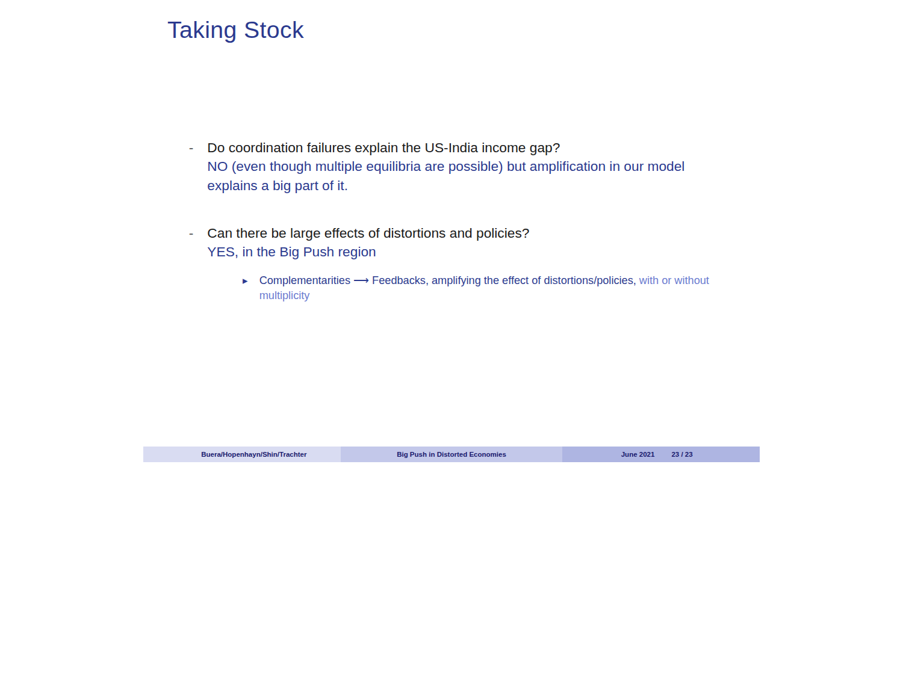Taking Stock
Do coordination failures explain the US-India income gap?
NO (even though multiple equilibria are possible) but amplification in our model explains a big part of it.
Can there be large effects of distortions and policies?
YES, in the Big Push region
Complementarities ⟶ Feedbacks, amplifying the effect of distortions/policies, with or without multiplicity
Buera/Hopenhayn/Shin/Trachter
Big Push in Distorted Economies
June 202123 / 23